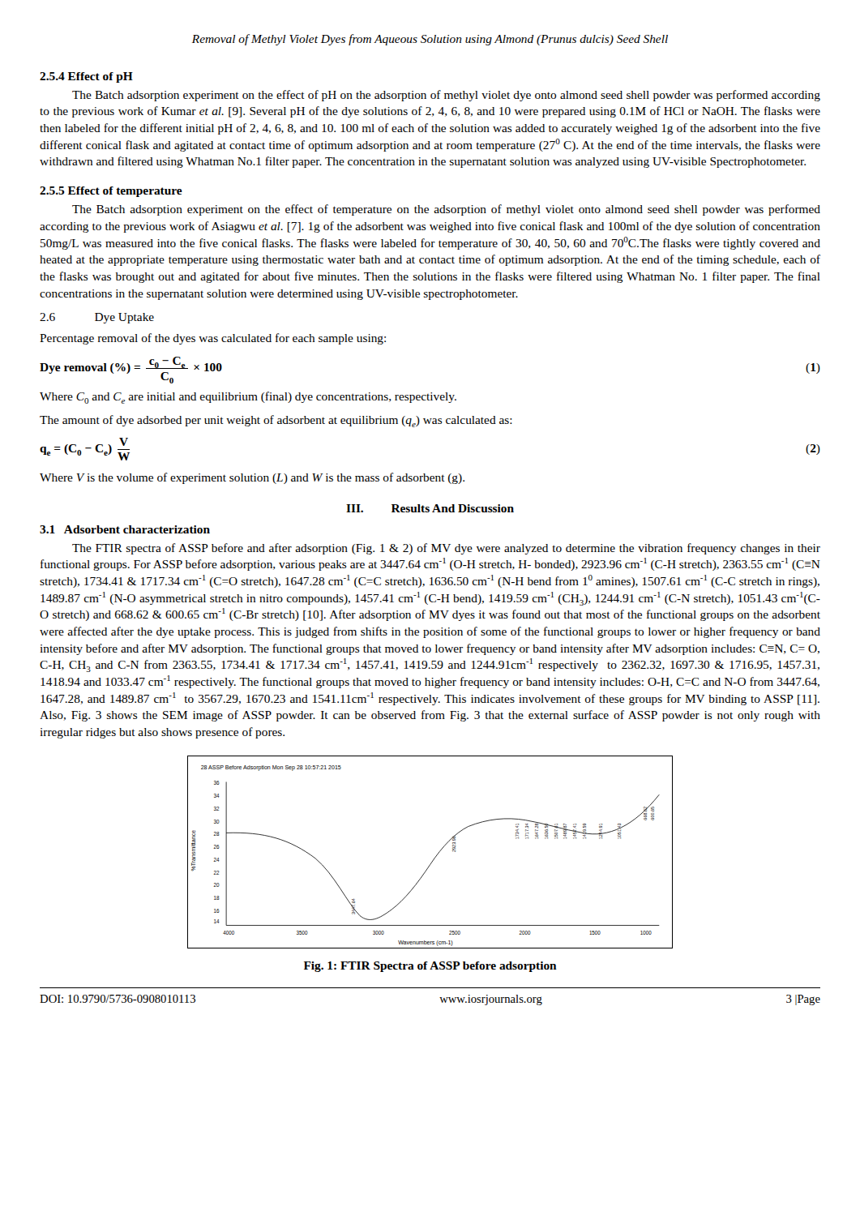Removal of Methyl Violet Dyes from Aqueous Solution using Almond (Prunus dulcis) Seed Shell
2.5.4 Effect of pH
The Batch adsorption experiment on the effect of pH on the adsorption of methyl violet dye onto almond seed shell powder was performed according to the previous work of Kumar et al. [9]. Several pH of the dye solutions of 2, 4, 6, 8, and 10 were prepared using 0.1M of HCl or NaOH. The flasks were then labeled for the different initial pH of 2, 4, 6, 8, and 10. 100 ml of each of the solution was added to accurately weighed 1g of the adsorbent into the five different conical flask and agitated at contact time of optimum adsorption and at room temperature (270 C). At the end of the time intervals, the flasks were withdrawn and filtered using Whatman No.1 filter paper. The concentration in the supernatant solution was analyzed using UV-visible Spectrophotometer.
2.5.5 Effect of temperature
The Batch adsorption experiment on the effect of temperature on the adsorption of methyl violet onto almond seed shell powder was performed according to the previous work of Asiagwu et al. [7]. 1g of the adsorbent was weighed into five conical flask and 100ml of the dye solution of concentration 50mg/L was measured into the five conical flasks. The flasks were labeled for temperature of 30, 40, 50, 60 and 700C.The flasks were tightly covered and heated at the appropriate temperature using thermostatic water bath and at contact time of optimum adsorption. At the end of the timing schedule, each of the flasks was brought out and agitated for about five minutes. Then the solutions in the flasks were filtered using Whatman No. 1 filter paper. The final concentrations in the supernatant solution were determined using UV-visible spectrophotometer.
2.6 Dye Uptake
Percentage removal of the dyes was calculated for each sample using:
Dye removal (%) = c0 − Ce C0 × 100 (1)
Where C0 and Ce are initial and equilibrium (final) dye concentrations, respectively.
The amount of dye adsorbed per unit weight of adsorbent at equilibrium (qe) was calculated as:
qe = (C0 − Ce) V W (2)
Where V is the volume of experiment solution (L) and W is the mass of adsorbent (g).
III. Results And Discussion
3.1 Adsorbent characterization
The FTIR spectra of ASSP before and after adsorption (Fig. 1 & 2) of MV dye were analyzed to determine the vibration frequency changes in their functional groups. For ASSP before adsorption, various peaks are at 3447.64 cm-1 (O-H stretch, H- bonded), 2923.96 cm-1 (C-H stretch), 2363.55 cm-1 (C≡N stretch), 1734.41 & 1717.34 cm-1 (C=O stretch), 1647.28 cm-1 (C=C stretch), 1636.50 cm-1 (N-H bend from 10 amines), 1507.61 cm-1 (C-C stretch in rings), 1489.87 cm-1 (N-O asymmetrical stretch in nitro compounds), 1457.41 cm-1 (C-H bend), 1419.59 cm-1 (CH3), 1244.91 cm-1 (C-N stretch), 1051.43 cm-1(C-O stretch) and 668.62 & 600.65 cm-1 (C-Br stretch) [10]. After adsorption of MV dyes it was found out that most of the functional groups on the adsorbent were affected after the dye uptake process. This is judged from shifts in the position of some of the functional groups to lower or higher frequency or band intensity before and after MV adsorption. The functional groups that moved to lower frequency or band intensity after MV adsorption includes: C≡N, C= O, C-H, CH3 and C-N from 2363.55, 1734.41 & 1717.34 cm-1, 1457.41, 1419.59 and 1244.91cm-1 respectively to 2362.32, 1697.30 & 1716.95, 1457.31, 1418.94 and 1033.47 cm-1 respectively. The functional groups that moved to higher frequency or band intensity includes: O-H, C=C and N-O from 3447.64, 1647.28, and 1489.87 cm-1 to 3567.29, 1670.23 and 1541.11cm-1 respectively. This indicates involvement of these groups for MV binding to ASSP [11]. Also, Fig. 3 shows the SEM image of ASSP powder. It can be observed from Fig. 3 that the external surface of ASSP powder is not only rough with irregular ridges but also shows presence of pores.
Fig. 1: FTIR Spectra of ASSP before adsorption
DOI: 10.9790/5736-0908010113 www.iosrjournals.org 3 |Page